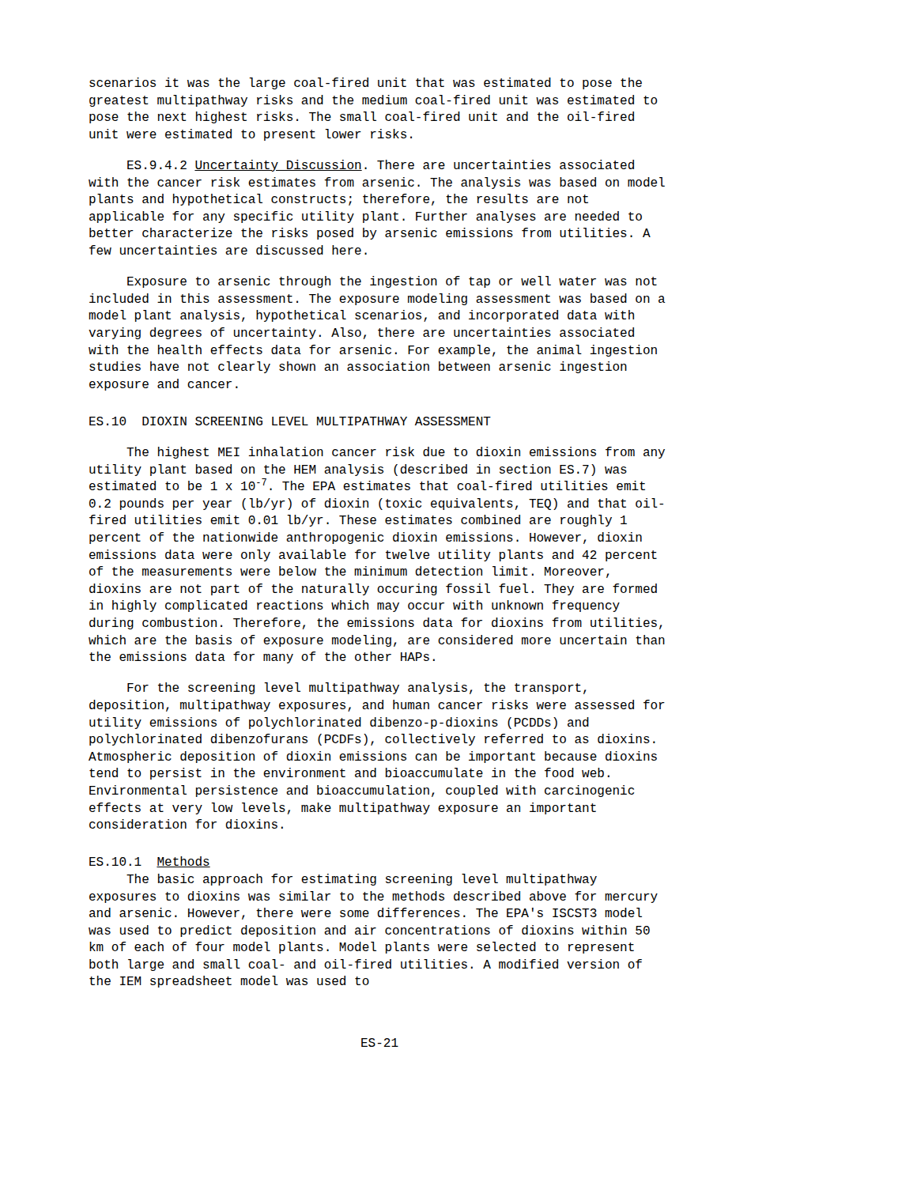scenarios it was the large coal-fired unit that was estimated to pose the greatest multipathway risks and the medium coal-fired unit was estimated to pose the next highest risks. The small coal-fired unit and the oil-fired unit were estimated to present lower risks.
ES.9.4.2 Uncertainty Discussion. There are uncertainties associated with the cancer risk estimates from arsenic. The analysis was based on model plants and hypothetical constructs; therefore, the results are not applicable for any specific utility plant. Further analyses are needed to better characterize the risks posed by arsenic emissions from utilities. A few uncertainties are discussed here.
Exposure to arsenic through the ingestion of tap or well water was not included in this assessment. The exposure modeling assessment was based on a model plant analysis, hypothetical scenarios, and incorporated data with varying degrees of uncertainty. Also, there are uncertainties associated with the health effects data for arsenic. For example, the animal ingestion studies have not clearly shown an association between arsenic ingestion exposure and cancer.
ES.10 DIOXIN SCREENING LEVEL MULTIPATHWAY ASSESSMENT
The highest MEI inhalation cancer risk due to dioxin emissions from any utility plant based on the HEM analysis (described in section ES.7) was estimated to be 1 x 10-7. The EPA estimates that coal-fired utilities emit 0.2 pounds per year (lb/yr) of dioxin (toxic equivalents, TEQ) and that oil-fired utilities emit 0.01 lb/yr. These estimates combined are roughly 1 percent of the nationwide anthropogenic dioxin emissions. However, dioxin emissions data were only available for twelve utility plants and 42 percent of the measurements were below the minimum detection limit. Moreover, dioxins are not part of the naturally occuring fossil fuel. They are formed in highly complicated reactions which may occur with unknown frequency during combustion. Therefore, the emissions data for dioxins from utilities, which are the basis of exposure modeling, are considered more uncertain than the emissions data for many of the other HAPs.
For the screening level multipathway analysis, the transport, deposition, multipathway exposures, and human cancer risks were assessed for utility emissions of polychlorinated dibenzo-p-dioxins (PCDDs) and polychlorinated dibenzofurans (PCDFs), collectively referred to as dioxins. Atmospheric deposition of dioxin emissions can be important because dioxins tend to persist in the environment and bioaccumulate in the food web. Environmental persistence and bioaccumulation, coupled with carcinogenic effects at very low levels, make multipathway exposure an important consideration for dioxins.
ES.10.1 Methods
The basic approach for estimating screening level multipathway exposures to dioxins was similar to the methods described above for mercury and arsenic. However, there were some differences. The EPA's ISCST3 model was used to predict deposition and air concentrations of dioxins within 50 km of each of four model plants. Model plants were selected to represent both large and small coal- and oil-fired utilities. A modified version of the IEM spreadsheet model was used to
ES-21